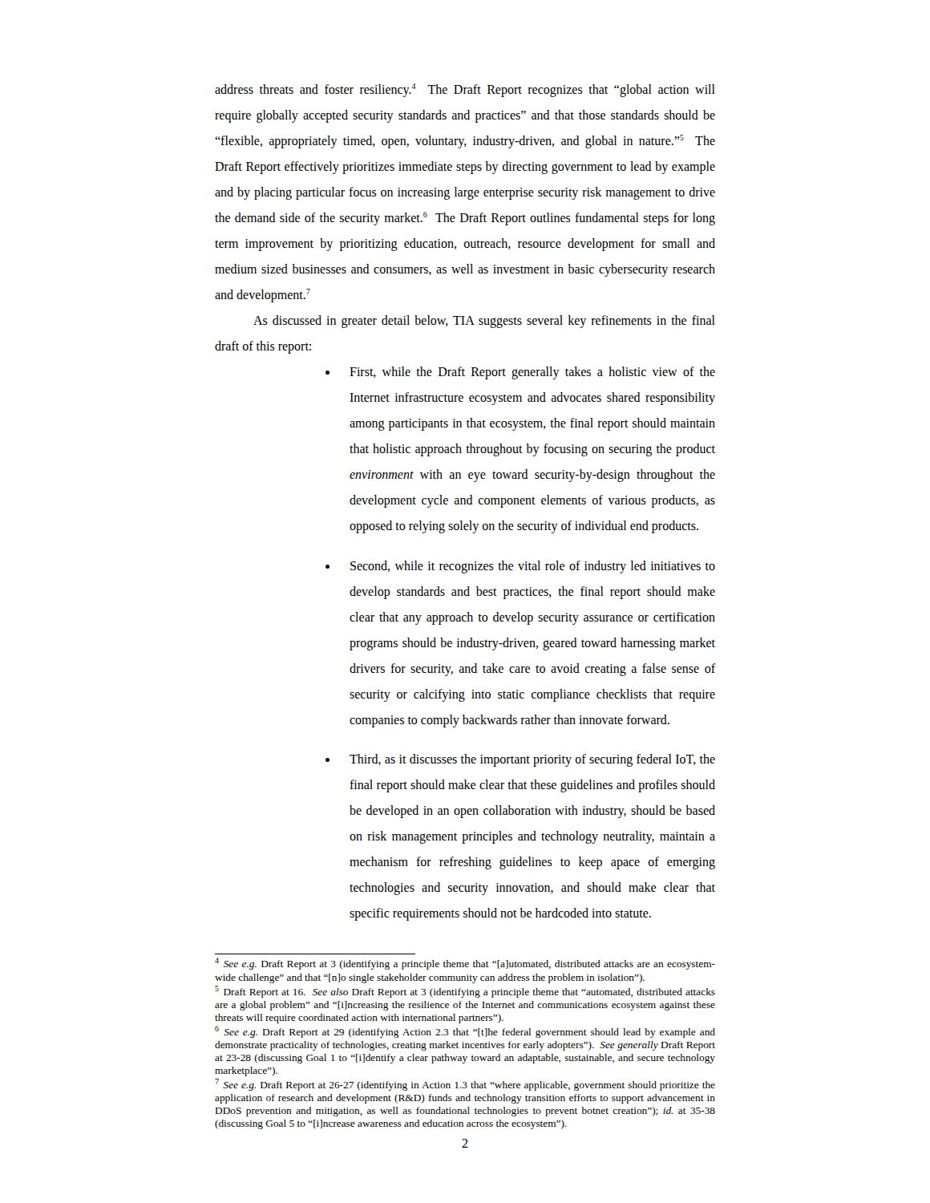address threats and foster resiliency.4 The Draft Report recognizes that “global action will require globally accepted security standards and practices” and that those standards should be “flexible, appropriately timed, open, voluntary, industry-driven, and global in nature.”5 The Draft Report effectively prioritizes immediate steps by directing government to lead by example and by placing particular focus on increasing large enterprise security risk management to drive the demand side of the security market.6 The Draft Report outlines fundamental steps for long term improvement by prioritizing education, outreach, resource development for small and medium sized businesses and consumers, as well as investment in basic cybersecurity research and development.7
As discussed in greater detail below, TIA suggests several key refinements in the final draft of this report:
First, while the Draft Report generally takes a holistic view of the Internet infrastructure ecosystem and advocates shared responsibility among participants in that ecosystem, the final report should maintain that holistic approach throughout by focusing on securing the product environment with an eye toward security-by-design throughout the development cycle and component elements of various products, as opposed to relying solely on the security of individual end products.
Second, while it recognizes the vital role of industry led initiatives to develop standards and best practices, the final report should make clear that any approach to develop security assurance or certification programs should be industry-driven, geared toward harnessing market drivers for security, and take care to avoid creating a false sense of security or calcifying into static compliance checklists that require companies to comply backwards rather than innovate forward.
Third, as it discusses the important priority of securing federal IoT, the final report should make clear that these guidelines and profiles should be developed in an open collaboration with industry, should be based on risk management principles and technology neutrality, maintain a mechanism for refreshing guidelines to keep apace of emerging technologies and security innovation, and should make clear that specific requirements should not be hardcoded into statute.
4 See e.g. Draft Report at 3 (identifying a principle theme that “[a]utomated, distributed attacks are an ecosystem-wide challenge” and that “[n]o single stakeholder community can address the problem in isolation”).
5 Draft Report at 16. See also Draft Report at 3 (identifying a principle theme that “automated, distributed attacks are a global problem” and “[i]ncreasing the resilience of the Internet and communications ecosystem against these threats will require coordinated action with international partners”).
6 See e.g. Draft Report at 29 (identifying Action 2.3 that “[t]he federal government should lead by example and demonstrate practicality of technologies, creating market incentives for early adopters”). See generally Draft Report at 23-28 (discussing Goal 1 to “[i]dentify a clear pathway toward an adaptable, sustainable, and secure technology marketplace”).
7 See e.g. Draft Report at 26-27 (identifying in Action 1.3 that “where applicable, government should prioritize the application of research and development (R&D) funds and technology transition efforts to support advancement in DDoS prevention and mitigation, as well as foundational technologies to prevent botnet creation”); id. at 35-38 (discussing Goal 5 to “[i]ncrease awareness and education across the ecosystem”).
2